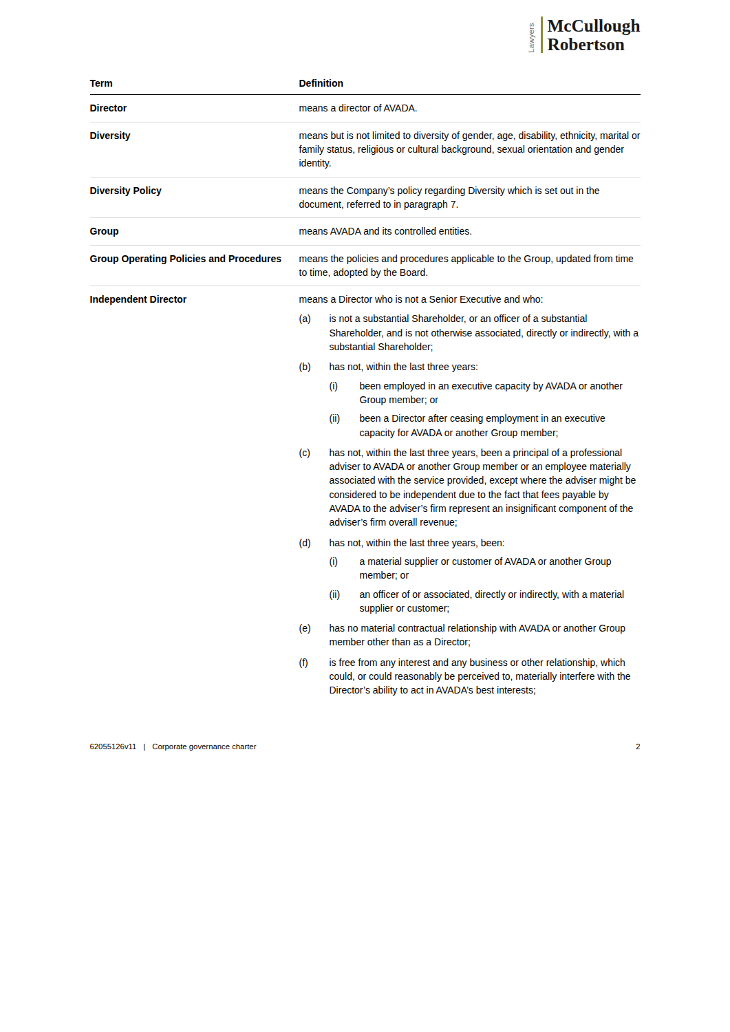Lawyers
McCullough Robertson
| Term | Definition |
| --- | --- |
| Director | means a director of AVADA. |
| Diversity | means but is not limited to diversity of gender, age, disability, ethnicity, marital or family status, religious or cultural background, sexual orientation and gender identity. |
| Diversity Policy | means the Company’s policy regarding Diversity which is set out in the document, referred to in paragraph 7. |
| Group | means AVADA and its controlled entities. |
| Group Operating Policies and Procedures | means the policies and procedures applicable to the Group, updated from time to time, adopted by the Board. |
| Independent Director | means a Director who is not a Senior Executive and who: (a) is not a substantial Shareholder, or an officer of a substantial Shareholder, and is not otherwise associated, directly or indirectly, with a substantial Shareholder; (b) has not, within the last three years: (i) been employed in an executive capacity by AVADA or another Group member; or (ii) been a Director after ceasing employment in an executive capacity for AVADA or another Group member; (c) has not, within the last three years, been a principal of a professional adviser to AVADA or another Group member or an employee materially associated with the service provided, except where the adviser might be considered to be independent due to the fact that fees payable by AVADA to the adviser’s firm represent an insignificant component of the adviser’s firm overall revenue; (d) has not, within the last three years, been: (i) a material supplier or customer of AVADA or another Group member; or (ii) an officer of or associated, directly or indirectly, with a material supplier or customer; (e) has no material contractual relationship with AVADA or another Group member other than as a Director; (f) is free from any interest and any business or other relationship, which could, or could reasonably be perceived to, materially interfere with the Director’s ability to act in AVADA’s best interests; |
62055126v11 | Corporate governance charter 2